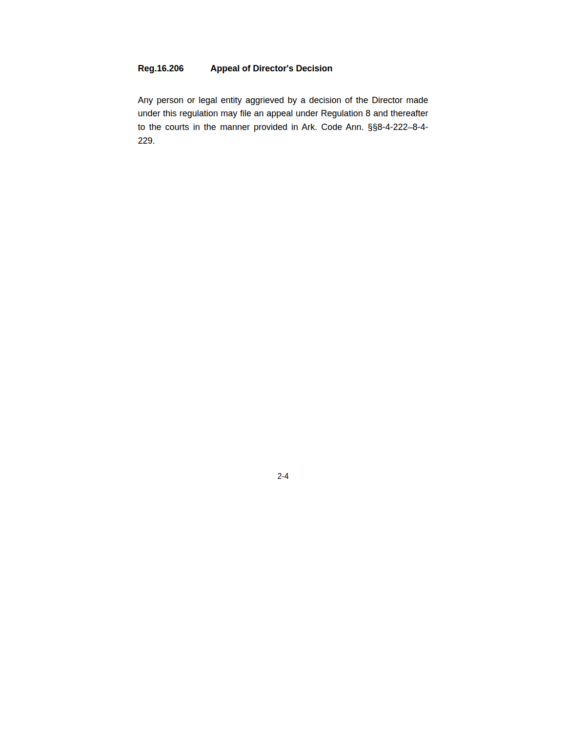Reg.16.206 Appeal of Director's Decision
Any person or legal entity aggrieved by a decision of the Director made under this regulation may file an appeal under Regulation 8 and thereafter to the courts in the manner provided in Ark. Code Ann. §§8-4-222–8-4-229.
2-4